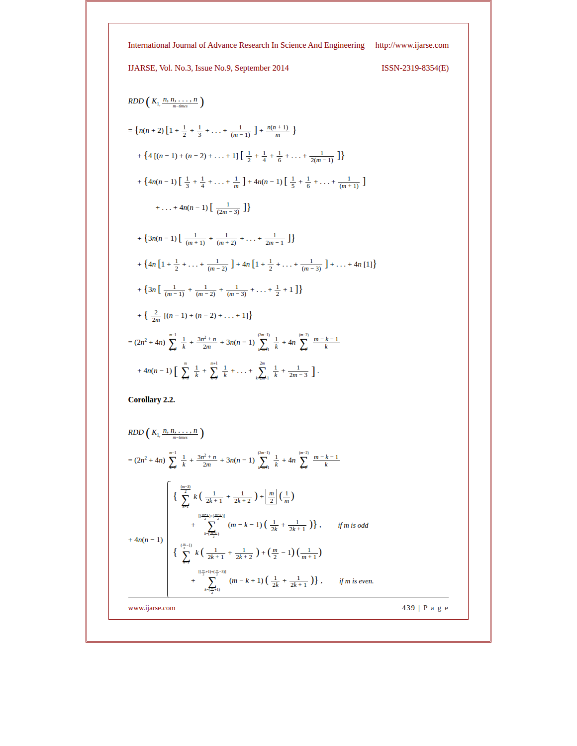International Journal of Advance Research In Science And Engineering http://www.ijarse.com
IJARSE, Vol. No.3, Issue No.9, September 2014 ISSN-2319-8354(E)
RDD ( K1, n, n, . . . , n m−times )
= {n(n + 2) [1 + 12 + 13 + . . . + 1(m − 1) ] + n(n + 1) m }
+ {4 [(n − 1) + (n − 2) + . . . + 1] [ 12 + 14 + 16 + . . . + 12(m − 1) ]}
+ {4n(n − 1) [ 13 + 14 + . . . + 1 m ] + 4n(n − 1) [ 15 + 16 + . . . + 1(m + 1) ]
+ . . . + 4n(n − 1) [ 1(2m − 3) ]}
+ {3n(n − 1) [ 1(m + 1) + 1(m + 2) + . . . + 12m − 1 ]}
+ {4n [1 + 12 + . . . + 1(m − 2) ] + 4n [1 + 12 + . . . + 1(m − 3) ] + . . . + 4n [1]}
+ {3n [ 1(m − 1) + 1(m − 2) + 1(m − 3) + . . . + 12 + 1 ]}
+ { 22m [(n − 1) + (n − 2) + . . . + 1]}
= (2n2 + 4n) m−1∑k=1 1 k + 3n2 + n 2m + 3n(n − 1) (2m−1)∑k=m+1 1 k + 4n (m−2)∑k=1 m − k − 1 k
+ 4n(n − 1) [ m∑k=3 1 k + m+1∑k=5 1 k + . . . + 2m∑k=2m−1 1 k + 12m − 3 ] .
Corollary 2.2.
RDD ( K1, n, n, . . . , n m−times )
= (2n2 + 4n) m−1∑k=1 1 k + 3n2 + n 2m + 3n(n − 1) (2m−1)∑k=m+1 1 k + 4n (m−2)∑k=1 m − k − 1 k
+ 4n(n − 1)
{ (m−3)2∑k=1 k ( 12k + 1 + 12k + 2 ) + m 2 (1 m)
+ [(m+12)+(m−52)]∑k=(m+12) (m − k − 1) ( 12k + 12k + 1 )} , if m is odd
{ (m 2−1)∑k=1 k ( 12k + 1 + 12k + 2 ) + (m 2 − 1) (1 m + 1)
+ [(m 2+1)+(m 2−3)]∑k=(m 2+1) (m − k + 1) ( 12k + 12k + 1 )} , if m is even.
www.ijarse.com 439 | P a g e